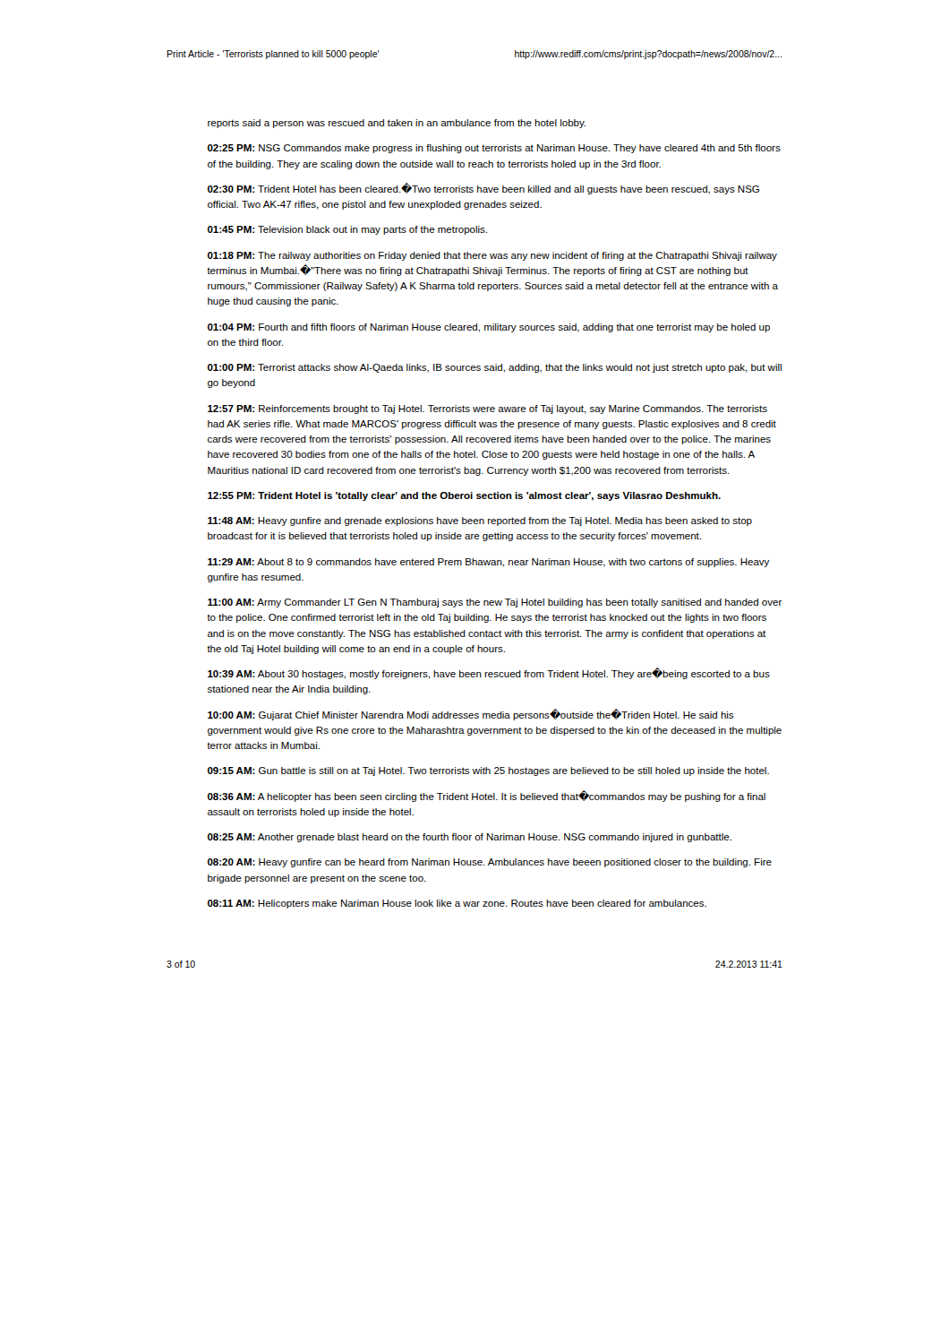Print Article - 'Terrorists planned to kill 5000 people'
http://www.rediff.com/cms/print.jsp?docpath=/news/2008/nov/2...
reports said a person was rescued and taken in an ambulance from the hotel lobby.
02:25 PM: NSG Commandos make progress in flushing out terrorists at Nariman House. They have cleared 4th and 5th floors of the building. They are scaling down the outside wall to reach to terrorists holed up in the 3rd floor.
02:30 PM: Trident Hotel has been cleared.�Two terrorists have been killed and all guests have been rescued, says NSG official. Two AK-47 rifles, one pistol and few unexploded grenades seized.
01:45 PM: Television black out in may parts of the metropolis.
01:18 PM: The railway authorities on Friday denied that there was any new incident of firing at the Chatrapathi Shivaji railway terminus in Mumbai.�"There was no firing at Chatrapathi Shivaji Terminus. The reports of firing at CST are nothing but rumours," Commissioner (Railway Safety) A K Sharma told reporters. Sources said a metal detector fell at the entrance with a huge thud causing the panic.
01:04 PM: Fourth and fifth floors of Nariman House cleared, military sources said, adding that one terrorist may be holed up on the third floor.
01:00 PM: Terrorist attacks show Al-Qaeda links, IB sources said, adding, that the links would not just stretch upto pak, but will go beyond
12:57 PM: Reinforcements brought to Taj Hotel. Terrorists were aware of Taj layout, say Marine Commandos. The terrorists had AK series rifle. What made MARCOS' progress difficult was the presence of many guests. Plastic explosives and 8 credit cards were recovered from the terrorists' possession. All recovered items have been handed over to the police. The marines have recovered 30 bodies from one of the halls of the hotel. Close to 200 guests were held hostage in one of the halls. A Mauritius national ID card recovered from one terrorist's bag. Currency worth $1,200 was recovered from terrorists.
12:55 PM: Trident Hotel is 'totally clear' and the Oberoi section is 'almost clear', says Vilasrao Deshmukh.
11:48 AM: Heavy gunfire and grenade explosions have been reported from the Taj Hotel. Media has been asked to stop broadcast for it is believed that terrorists holed up inside are getting access to the security forces' movement.
11:29 AM: About 8 to 9 commandos have entered Prem Bhawan, near Nariman House, with two cartons of supplies. Heavy gunfire has resumed.
11:00 AM: Army Commander LT Gen N Thamburaj says the new Taj Hotel building has been totally sanitised and handed over to the police. One confirmed terrorist left in the old Taj building. He says the terrorist has knocked out the lights in two floors and is on the move constantly. The NSG has established contact with this terrorist. The army is confident that operations at the old Taj Hotel building will come to an end in a couple of hours.
10:39 AM: About 30 hostages, mostly foreigners, have been rescued from Trident Hotel. They are�being escorted to a bus stationed near the Air India building.
10:00 AM: Gujarat Chief Minister Narendra Modi addresses media persons�outside the�Triden Hotel. He said his government would give Rs one crore to the Maharashtra government to be dispersed to the kin of the deceased in the multiple terror attacks in Mumbai.
09:15 AM: Gun battle is still on at Taj Hotel. Two terrorists with 25 hostages are believed to be still holed up inside the hotel.
08:36 AM: A helicopter has been seen circling the Trident Hotel. It is believed that�commandos may be pushing for a final assault on terrorists holed up inside the hotel.
08:25 AM: Another grenade blast heard on the fourth floor of Nariman House. NSG commando injured in gunbattle.
08:20 AM: Heavy gunfire can be heard from Nariman House. Ambulances have beeen positioned closer to the building. Fire brigade personnel are present on the scene too.
08:11 AM: Helicopters make Nariman House look like a war zone. Routes have been cleared for ambulances.
3 of 10
24.2.2013 11:41